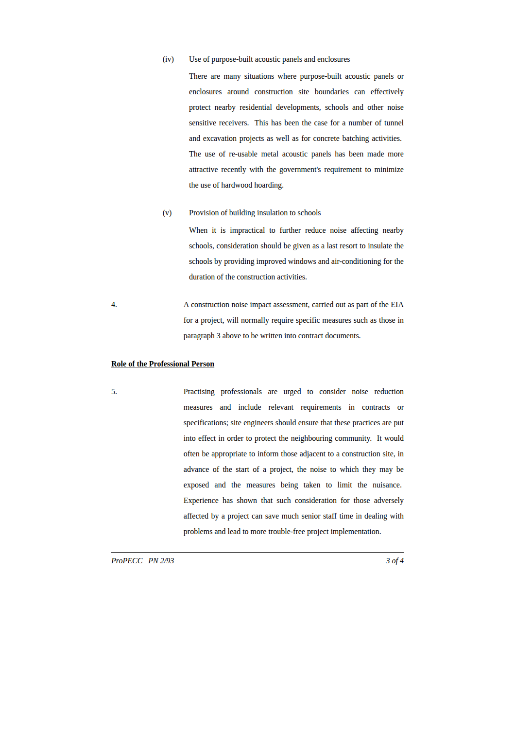(iv)
Use of purpose-built acoustic panels and enclosures
There are many situations where purpose-built acoustic panels or enclosures around construction site boundaries can effectively protect nearby residential developments, schools and other noise sensitive receivers. This has been the case for a number of tunnel and excavation projects as well as for concrete batching activities. The use of re-usable metal acoustic panels has been made more attractive recently with the government's requirement to minimize the use of hardwood hoarding.
(v)
Provision of building insulation to schools
When it is impractical to further reduce noise affecting nearby schools, consideration should be given as a last resort to insulate the schools by providing improved windows and air-conditioning for the duration of the construction activities.
4.
A construction noise impact assessment, carried out as part of the EIA for a project, will normally require specific measures such as those in paragraph 3 above to be written into contract documents.
Role of the Professional Person
5.
Practising professionals are urged to consider noise reduction measures and include relevant requirements in contracts or specifications; site engineers should ensure that these practices are put into effect in order to protect the neighbouring community. It would often be appropriate to inform those adjacent to a construction site, in advance of the start of a project, the noise to which they may be exposed and the measures being taken to limit the nuisance. Experience has shown that such consideration for those adversely affected by a project can save much senior staff time in dealing with problems and lead to more trouble-free project implementation.
ProPECC PN 2/93
3 of 4